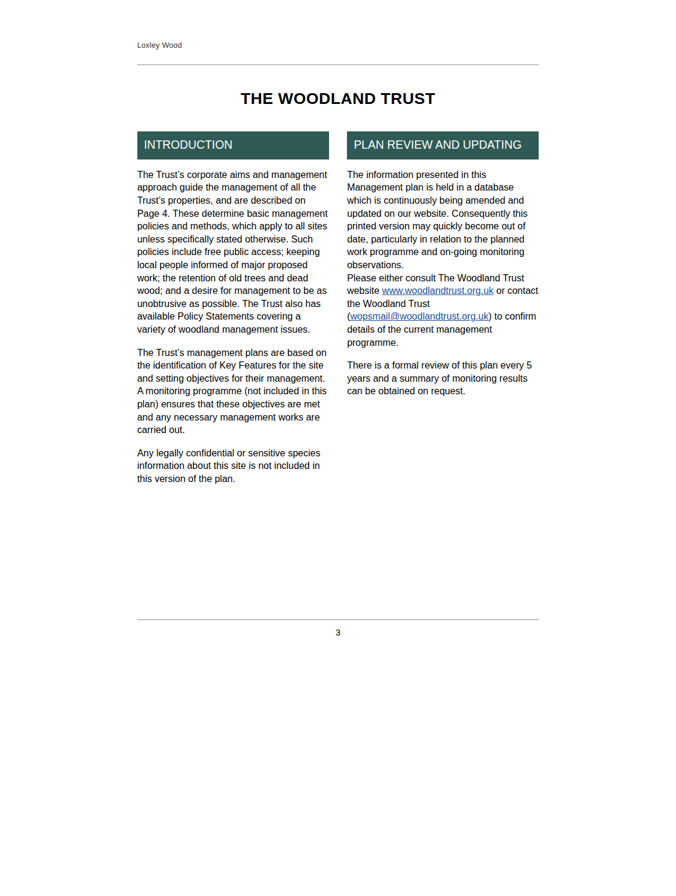Loxley Wood
THE WOODLAND TRUST
INTRODUCTION
The Trust’s corporate aims and management approach guide the management of all the Trust’s properties, and are described on Page 4. These determine basic management policies and methods, which apply to all sites unless specifically stated otherwise. Such policies include free public access; keeping local people informed of major proposed work; the retention of old trees and dead wood; and a desire for management to be as unobtrusive as possible. The Trust also has available Policy Statements covering a variety of woodland management issues.
The Trust’s management plans are based on the identification of Key Features for the site and setting objectives for their management. A monitoring programme (not included in this plan) ensures that these objectives are met and any necessary management works are carried out.
Any legally confidential or sensitive species information about this site is not included in this version of the plan.
PLAN REVIEW AND UPDATING
The information presented in this Management plan is held in a database which is continuously being amended and updated on our website. Consequently this printed version may quickly become out of date, particularly in relation to the planned work programme and on-going monitoring observations.
Please either consult The Woodland Trust website www.woodlandtrust.org.uk or contact the Woodland Trust (wopsmail@woodlandtrust.org.uk) to confirm details of the current management programme.
There is a formal review of this plan every 5 years and a summary of monitoring results can be obtained on request.
3